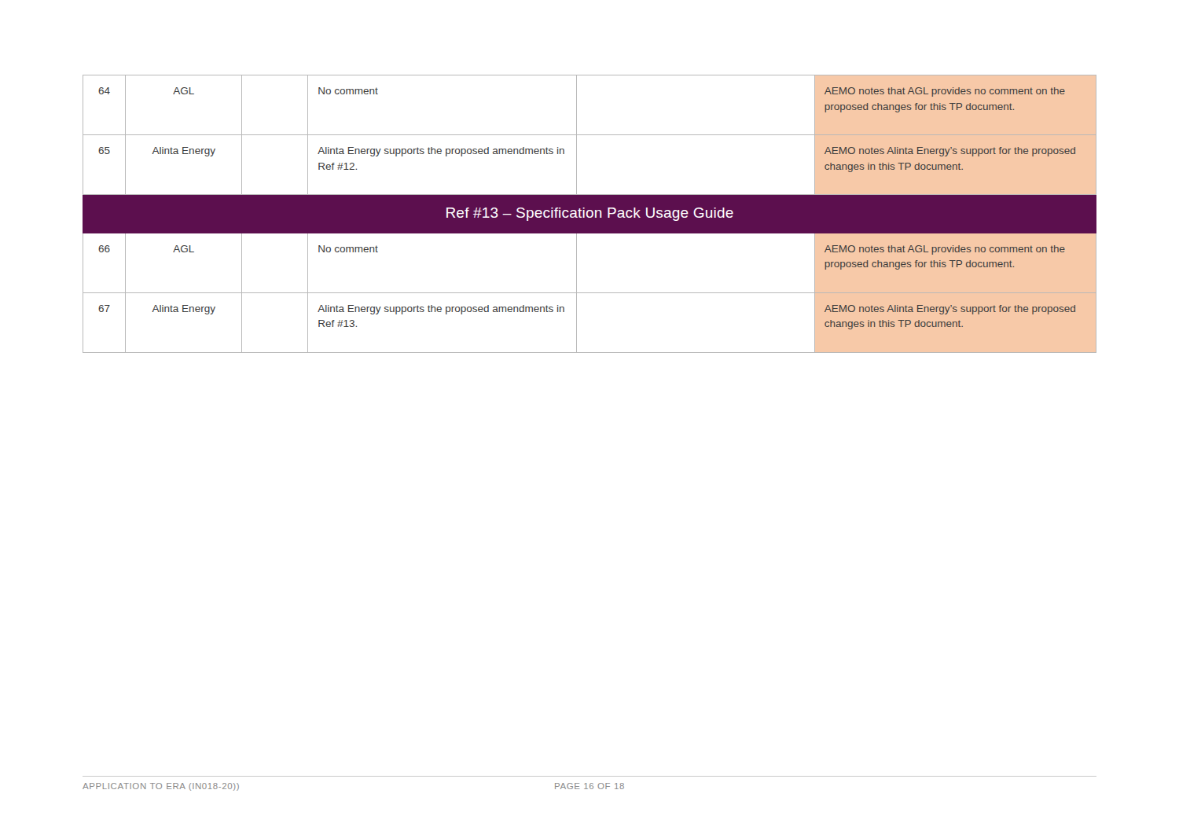| 64 | AGL | | No comment | | AEMO notes that AGL provides no comment on the proposed changes for this TP document. |
| 65 | Alinta Energy | | Alinta Energy supports the proposed amendments in Ref #12. | | AEMO notes Alinta Energy’s support for the proposed changes in this TP document. |
| Ref #13 – Specification Pack Usage Guide |
| 66 | AGL | | No comment | | AEMO notes that AGL provides no comment on the proposed changes for this TP document. |
| 67 | Alinta Energy | | Alinta Energy supports the proposed amendments in Ref #13. | | AEMO notes Alinta Energy’s support for the proposed changes in this TP document. |
APPLICATION TO ERA (IN018-20)) PAGE 16 OF 18